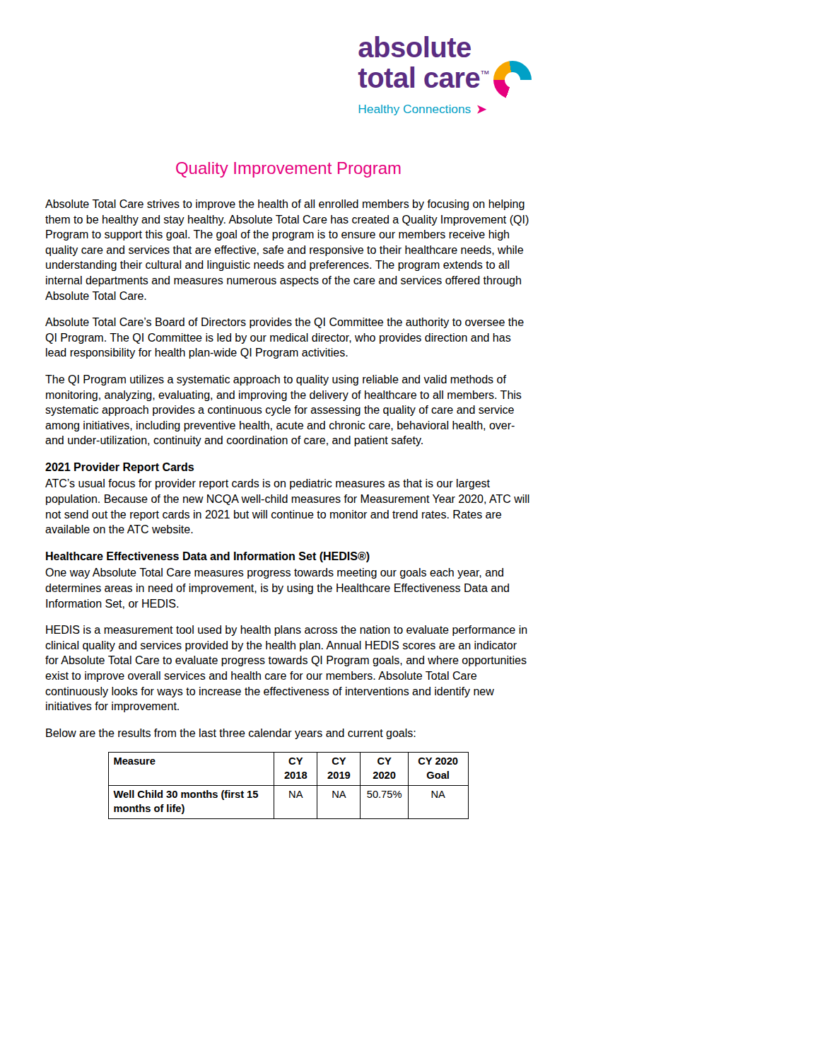absolute
total care™
Healthy Connections➤
Quality Improvement Program
Absolute Total Care strives to improve the health of all enrolled members by focusing on helping them to be healthy and stay healthy. Absolute Total Care has created a Quality Improvement (QI) Program to support this goal. The goal of the program is to ensure our members receive high quality care and services that are effective, safe and responsive to their healthcare needs, while understanding their cultural and linguistic needs and preferences. The program extends to all internal departments and measures numerous aspects of the care and services offered through Absolute Total Care.
Absolute Total Care’s Board of Directors provides the QI Committee the authority to oversee the QI Program. The QI Committee is led by our medical director, who provides direction and has lead responsibility for health plan-wide QI Program activities.
The QI Program utilizes a systematic approach to quality using reliable and valid methods of monitoring, analyzing, evaluating, and improving the delivery of healthcare to all members. This systematic approach provides a continuous cycle for assessing the quality of care and service among initiatives, including preventive health, acute and chronic care, behavioral health, over- and under-utilization, continuity and coordination of care, and patient safety.
2021 Provider Report Cards
ATC’s usual focus for provider report cards is on pediatric measures as that is our largest population. Because of the new NCQA well-child measures for Measurement Year 2020, ATC will not send out the report cards in 2021 but will continue to monitor and trend rates. Rates are available on the ATC website.
Healthcare Effectiveness Data and Information Set (HEDIS®)
One way Absolute Total Care measures progress towards meeting our goals each year, and determines areas in need of improvement, is by using the Healthcare Effectiveness Data and Information Set, or HEDIS.
HEDIS is a measurement tool used by health plans across the nation to evaluate performance in clinical quality and services provided by the health plan. Annual HEDIS scores are an indicator for Absolute Total Care to evaluate progress towards QI Program goals, and where opportunities exist to improve overall services and health care for our members. Absolute Total Care continuously looks for ways to increase the effectiveness of interventions and identify new initiatives for improvement.
Below are the results from the last three calendar years and current goals:
| Measure | CY 2018 | CY 2019 | CY 2020 | CY 2020 Goal |
| --- | --- | --- | --- | --- |
| Well Child 30 months (first 15 months of life) | NA | NA | 50.75% | NA |